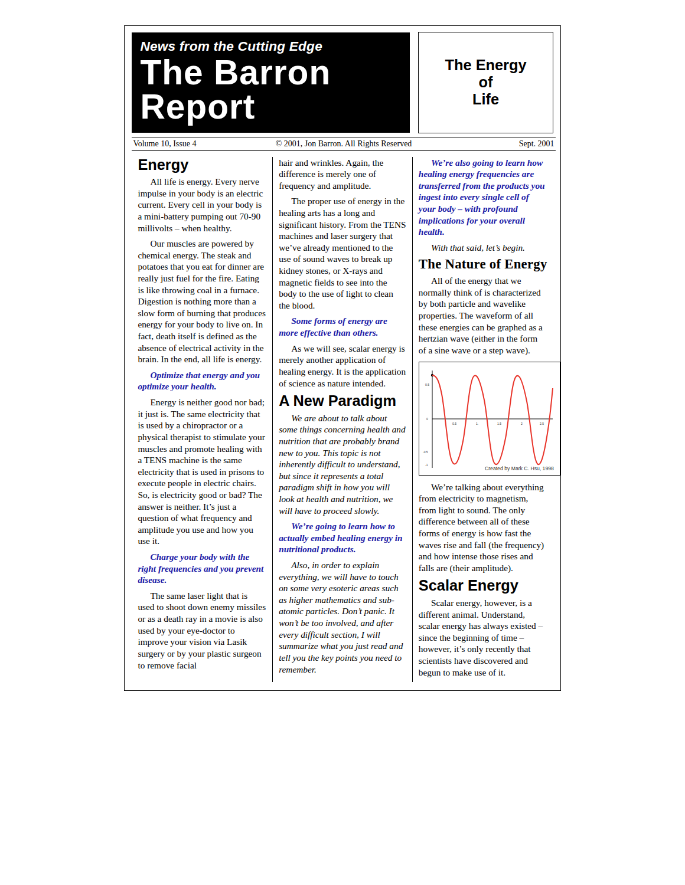News from the Cutting Edge
The Barron Report
The Energy
of
Life
Volume 10, Issue 4 © 2001, Jon Barron. All Rights Reserved Sept. 2001
Energy
All life is energy. Every nerve impulse in your body is an electric current. Every cell in your body is a mini-battery pumping out 70-90 millivolts – when healthy.
Our muscles are powered by chemical energy. The steak and potatoes that you eat for dinner are really just fuel for the fire. Eating is like throwing coal in a furnace. Digestion is nothing more than a slow form of burning that produces energy for your body to live on. In fact, death itself is defined as the absence of electrical activity in the brain. In the end, all life is energy.
Optimize that energy and you optimize your health.
Energy is neither good nor bad; it just is. The same electricity that is used by a chiropractor or a physical therapist to stimulate your muscles and promote healing with a TENS machine is the same electricity that is used in prisons to execute people in electric chairs. So, is electricity good or bad? The answer is neither. It’s just a question of what frequency and amplitude you use and how you use it.
Charge your body with the right frequencies and you prevent disease.
The same laser light that is used to shoot down enemy missiles or as a death ray in a movie is also used by your eye-doctor to improve your vision via Lasik surgery or by your plastic surgeon to remove facial
hair and wrinkles. Again, the difference is merely one of frequency and amplitude.
The proper use of energy in the healing arts has a long and significant history. From the TENS machines and laser surgery that we’ve already mentioned to the use of sound waves to break up kidney stones, or X-rays and magnetic fields to see into the body to the use of light to clean the blood.
Some forms of energy are more effective than others.
As we will see, scalar energy is merely another application of healing energy. It is the application of science as nature intended.
A New Paradigm
We are about to talk about some things concerning health and nutrition that are probably brand new to you. This topic is not inherently difficult to understand, but since it represents a total paradigm shift in how you will look at health and nutrition, we will have to proceed slowly.
We’re going to learn how to actually embed healing energy in nutritional products.
Also, in order to explain everything, we will have to touch on some very esoteric areas such as higher mathematics and sub-atomic particles. Don’t panic. It won’t be too involved, and after every difficult section, I will summarize what you just read and tell you the key points you need to remember.
We’re also going to learn how healing energy frequencies are transferred from the products you ingest into every single cell of your body – with profound implications for your overall health.
With that said, let’s begin.
The Nature of Energy
All of the energy that we normally think of is characterized by both particle and wavelike properties. The waveform of all these energies can be graphed as a hertzian wave (either in the form of a sine wave or a step wave).
0.5 0 -0.5 -1 0.5 1. 1.5 2 2.5
Created by Mark C. Hsu, 1998
We’re talking about everything from electricity to magnetism, from light to sound. The only difference between all of these forms of energy is how fast the waves rise and fall (the frequency) and how intense those rises and falls are (their amplitude).
Scalar Energy
Scalar energy, however, is a different animal. Understand, scalar energy has always existed – since the beginning of time – however, it’s only recently that scientists have discovered and begun to make use of it.